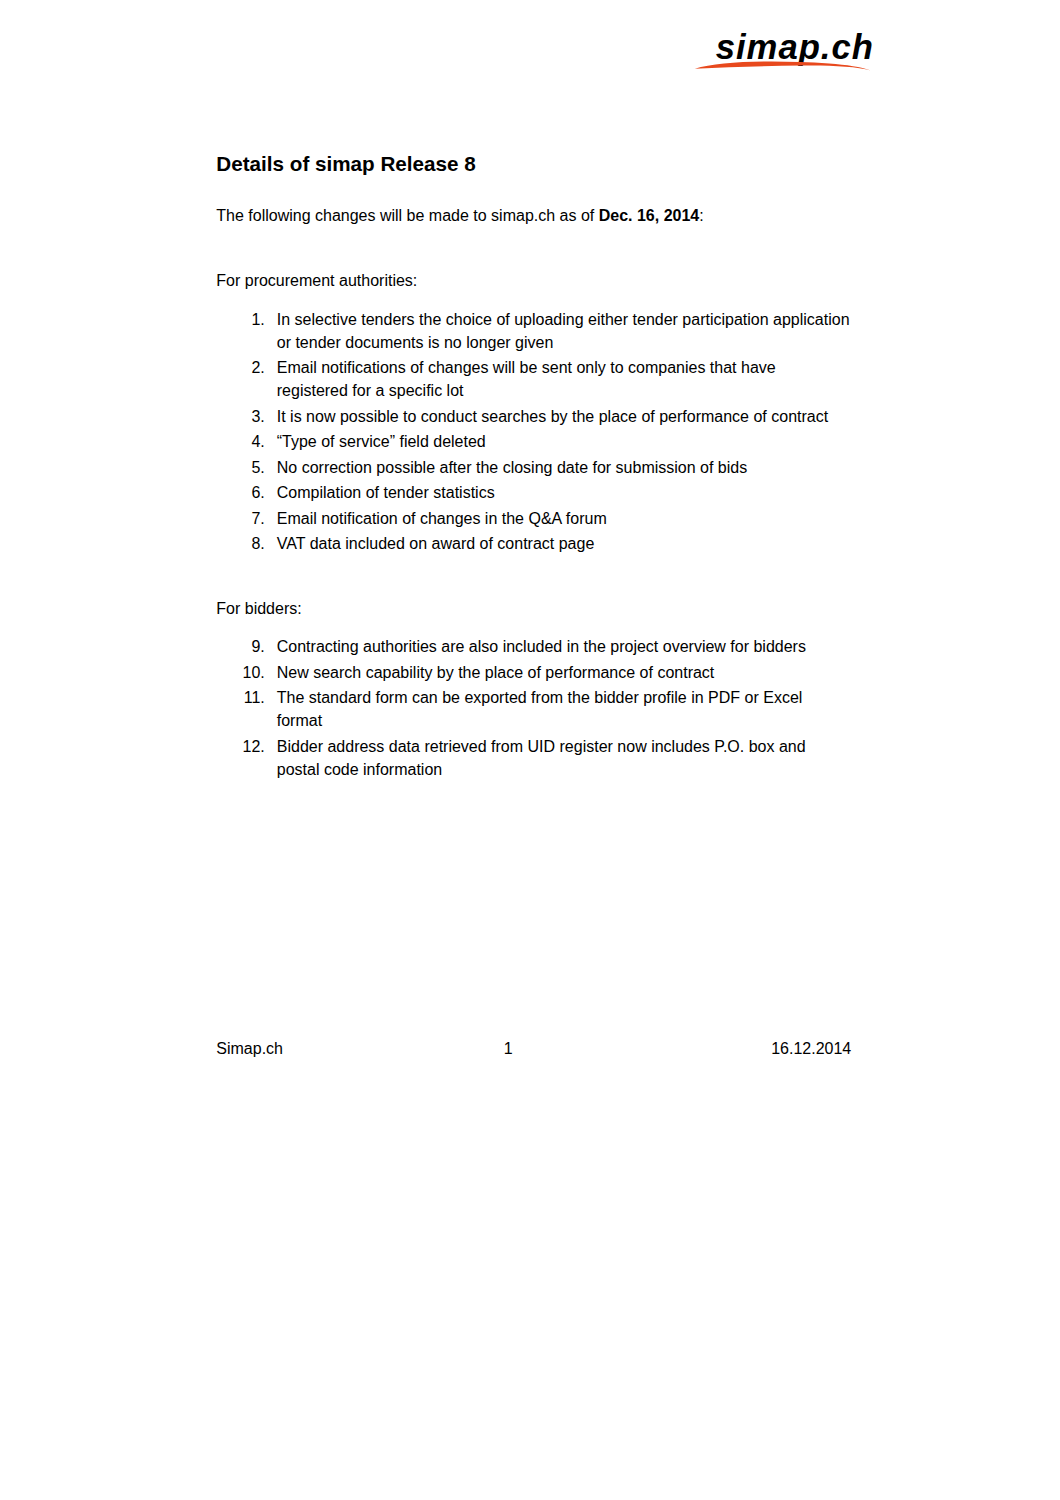simap.ch
Details of simap Release 8
The following changes will be made to simap.ch as of Dec. 16, 2014:
For procurement authorities:
In selective tenders the choice of uploading either tender participation application or tender documents is no longer given
Email notifications of changes will be sent only to companies that have registered for a specific lot
It is now possible to conduct searches by the place of performance of contract
“Type of service” field deleted
No correction possible after the closing date for submission of bids
Compilation of tender statistics
Email notification of changes in the Q&A forum
VAT data included on award of contract page
For bidders:
Contracting authorities are also included in the project overview for bidders
New search capability by the place of performance of contract
The standard form can be exported from the bidder profile in PDF or Excel format
Bidder address data retrieved from UID register now includes P.O. box and postal code information
Simap.ch
1
16.12.2014